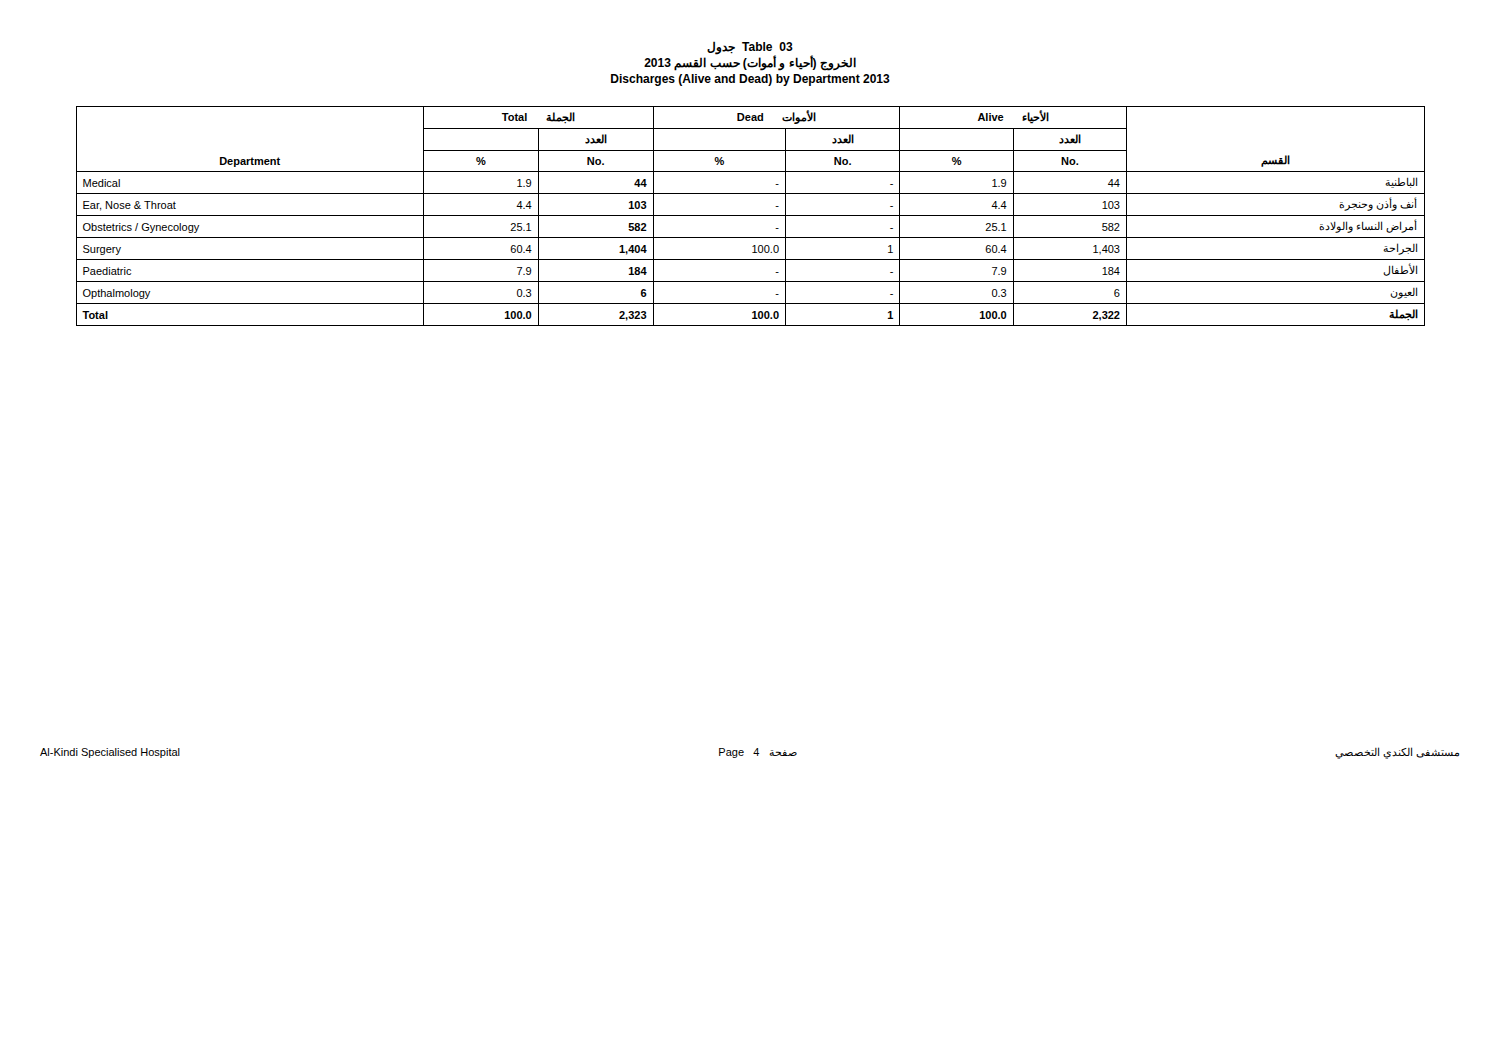جدول Table 03
الخروج (أحياء و أموات) حسب القسم 2013
Discharges (Alive and Dead) by Department 2013
| Department | Total الجملة | Dead الأموات | Alive الأحياء | القسم |
| --- | --- | --- | --- | --- |
| | العدد | | العدد | | العدد |
| % | No. | % | No. | % | No. |
| Medical | 1.9 | 44 | - | - | 1.9 | 44 | الباطنية |
| Ear, Nose & Throat | 4.4 | 103 | - | - | 4.4 | 103 | أنف وأذن وحنجرة |
| Obstetrics / Gynecology | 25.1 | 582 | - | - | 25.1 | 582 | أمراض النساء والولادة |
| Surgery | 60.4 | 1,404 | 100.0 | 1 | 60.4 | 1,403 | الجراحة |
| Paediatric | 7.9 | 184 | - | - | 7.9 | 184 | الأطفال |
| Opthalmology | 0.3 | 6 | - | - | 0.3 | 6 | العيون |
| Total | 100.0 | 2,323 | 100.0 | 1 | 100.0 | 2,322 | الجملة |
Al-Kindi Specialised Hospital
Page 4 صفحة
مستشفى الكندي التخصصي